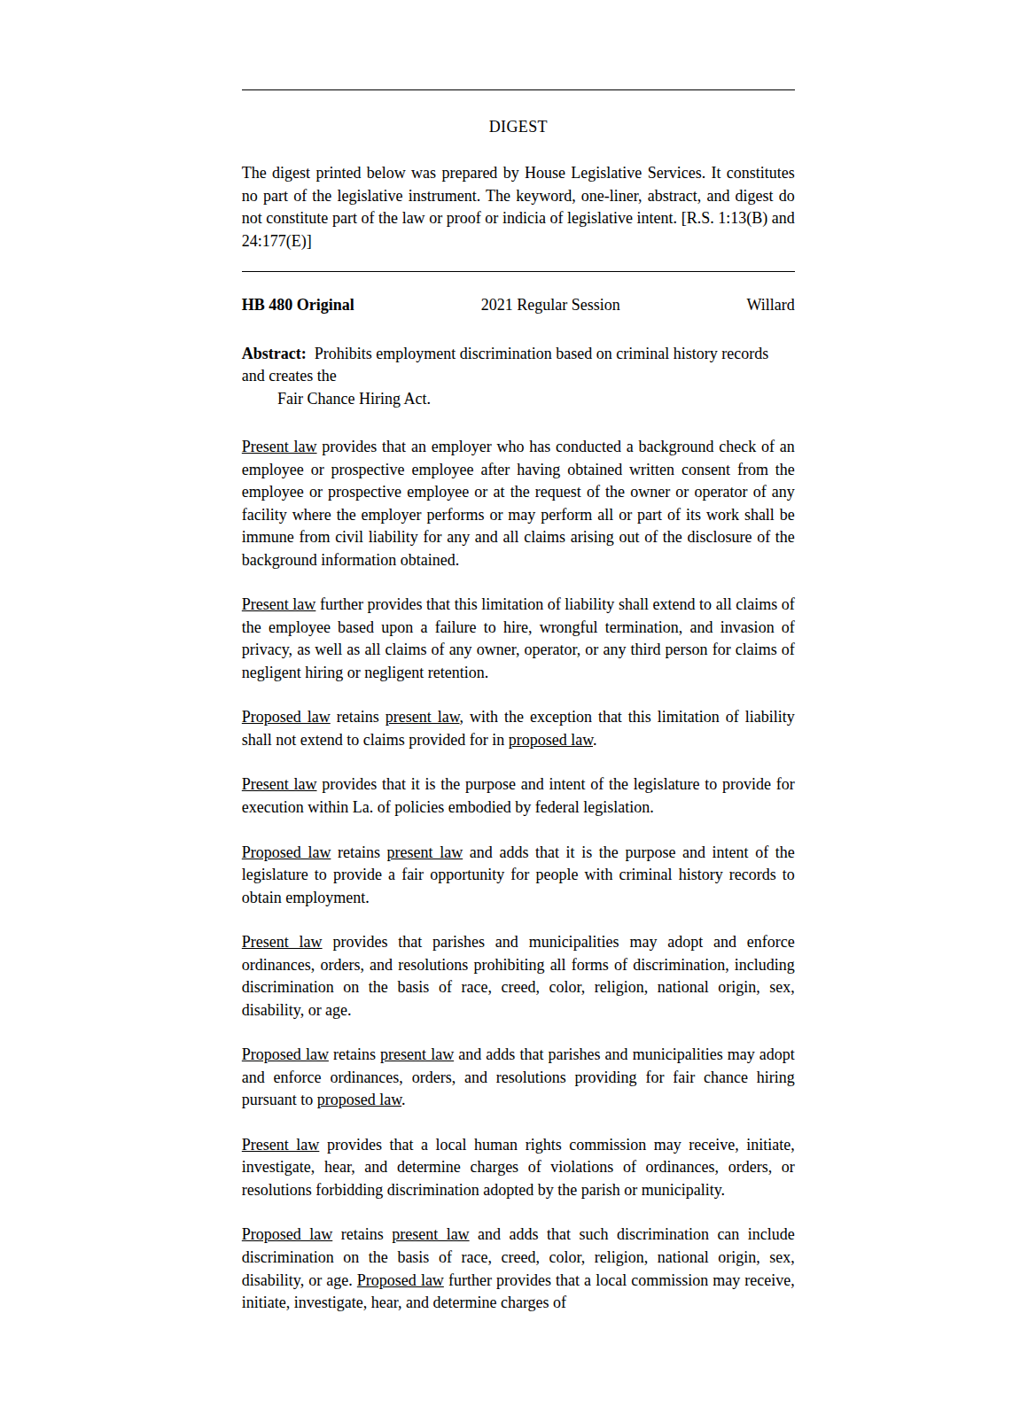DIGEST
The digest printed below was prepared by House Legislative Services. It constitutes no part of the legislative instrument. The keyword, one-liner, abstract, and digest do not constitute part of the law or proof or indicia of legislative intent. [R.S. 1:13(B) and 24:177(E)]
HB 480 Original
2021 Regular Session
Willard
Abstract: Prohibits employment discrimination based on criminal history records and creates the Fair Chance Hiring Act.
Present law provides that an employer who has conducted a background check of an employee or prospective employee after having obtained written consent from the employee or prospective employee or at the request of the owner or operator of any facility where the employer performs or may perform all or part of its work shall be immune from civil liability for any and all claims arising out of the disclosure of the background information obtained.
Present law further provides that this limitation of liability shall extend to all claims of the employee based upon a failure to hire, wrongful termination, and invasion of privacy, as well as all claims of any owner, operator, or any third person for claims of negligent hiring or negligent retention.
Proposed law retains present law, with the exception that this limitation of liability shall not extend to claims provided for in proposed law.
Present law provides that it is the purpose and intent of the legislature to provide for execution within La. of policies embodied by federal legislation.
Proposed law retains present law and adds that it is the purpose and intent of the legislature to provide a fair opportunity for people with criminal history records to obtain employment.
Present law provides that parishes and municipalities may adopt and enforce ordinances, orders, and resolutions prohibiting all forms of discrimination, including discrimination on the basis of race, creed, color, religion, national origin, sex, disability, or age.
Proposed law retains present law and adds that parishes and municipalities may adopt and enforce ordinances, orders, and resolutions providing for fair chance hiring pursuant to proposed law.
Present law provides that a local human rights commission may receive, initiate, investigate, hear, and determine charges of violations of ordinances, orders, or resolutions forbidding discrimination adopted by the parish or municipality.
Proposed law retains present law and adds that such discrimination can include discrimination on the basis of race, creed, color, religion, national origin, sex, disability, or age. Proposed law further provides that a local commission may receive, initiate, investigate, hear, and determine charges of